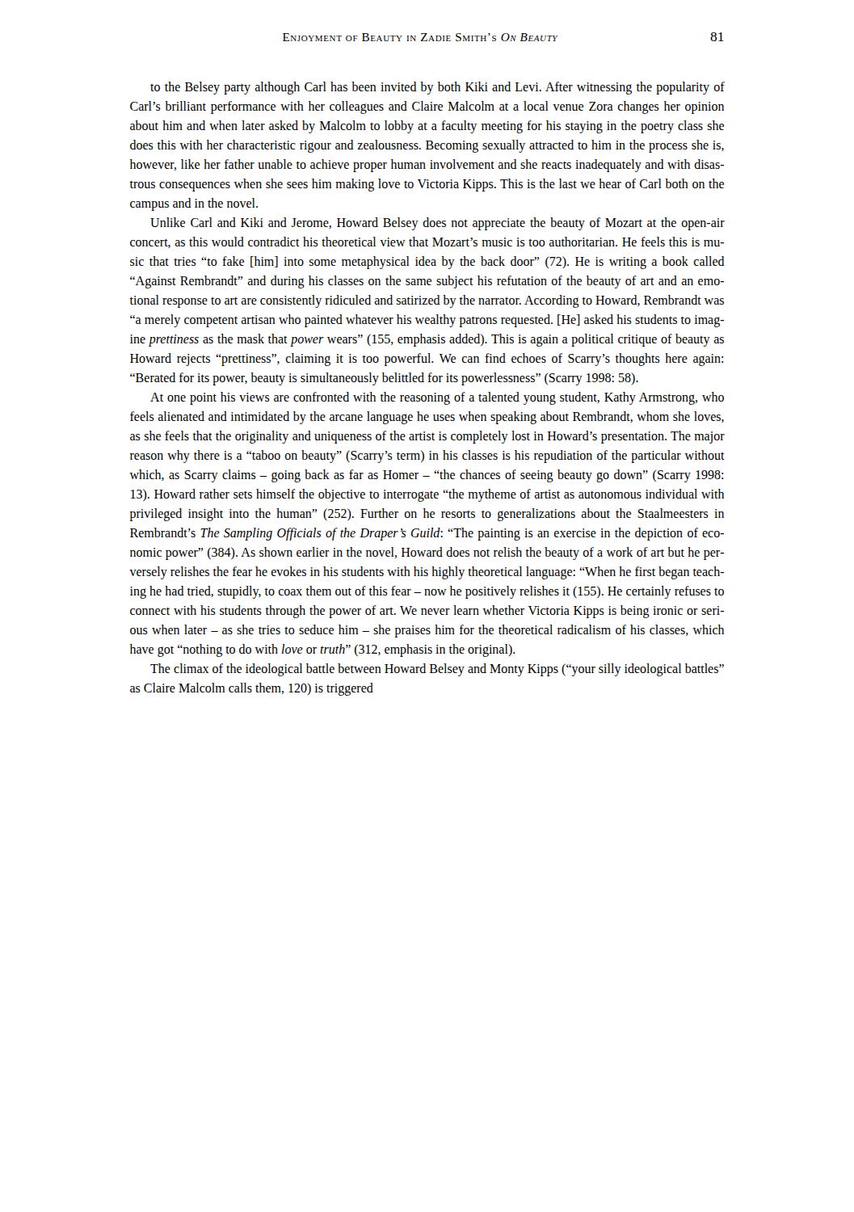Enjoyment of Beauty in Zadie Smith’s On Beauty 81
to the Belsey party although Carl has been invited by both Kiki and Levi. After witnessing the popularity of Carl’s brilliant performance with her colleagues and Claire Malcolm at a local venue Zora changes her opinion about him and when later asked by Malcolm to lobby at a faculty meeting for his staying in the poetry class she does this with her characteristic rigour and zealousness. Becoming sexually attracted to him in the process she is, however, like her father unable to achieve proper human involvement and she reacts inadequately and with disastrous consequences when she sees him making love to Victoria Kipps. This is the last we hear of Carl both on the campus and in the novel.
Unlike Carl and Kiki and Jerome, Howard Belsey does not appreciate the beauty of Mozart at the open-air concert, as this would contradict his theoretical view that Mozart’s music is too authoritarian. He feels this is music that tries “to fake [him] into some metaphysical idea by the back door” (72). He is writing a book called “Against Rembrandt” and during his classes on the same subject his refutation of the beauty of art and an emotional response to art are consistently ridiculed and satirized by the narrator. According to Howard, Rembrandt was “a merely competent artisan who painted whatever his wealthy patrons requested. [He] asked his students to imagine prettiness as the mask that power wears” (155, emphasis added). This is again a political critique of beauty as Howard rejects “prettiness”, claiming it is too powerful. We can find echoes of Scarry’s thoughts here again: “Berated for its power, beauty is simultaneously belittled for its powerlessness” (Scarry 1998: 58).
At one point his views are confronted with the reasoning of a talented young student, Kathy Armstrong, who feels alienated and intimidated by the arcane language he uses when speaking about Rembrandt, whom she loves, as she feels that the originality and uniqueness of the artist is completely lost in Howard’s presentation. The major reason why there is a “taboo on beauty” (Scarry’s term) in his classes is his repudiation of the particular without which, as Scarry claims – going back as far as Homer – “the chances of seeing beauty go down” (Scarry 1998: 13). Howard rather sets himself the objective to interrogate “the mytheme of artist as autonomous individual with privileged insight into the human” (252). Further on he resorts to generalizations about the Staalmeesters in Rembrandt’s The Sampling Officials of the Draper’s Guild: “The painting is an exercise in the depiction of economic power” (384). As shown earlier in the novel, Howard does not relish the beauty of a work of art but he perversely relishes the fear he evokes in his students with his highly theoretical language: “When he first began teaching he had tried, stupidly, to coax them out of this fear – now he positively relishes it (155). He certainly refuses to connect with his students through the power of art. We never learn whether Victoria Kipps is being ironic or serious when later – as she tries to seduce him – she praises him for the theoretical radicalism of his classes, which have got “nothing to do with love or truth” (312, emphasis in the original).
The climax of the ideological battle between Howard Belsey and Monty Kipps (“your silly ideological battles” as Claire Malcolm calls them, 120) is triggered